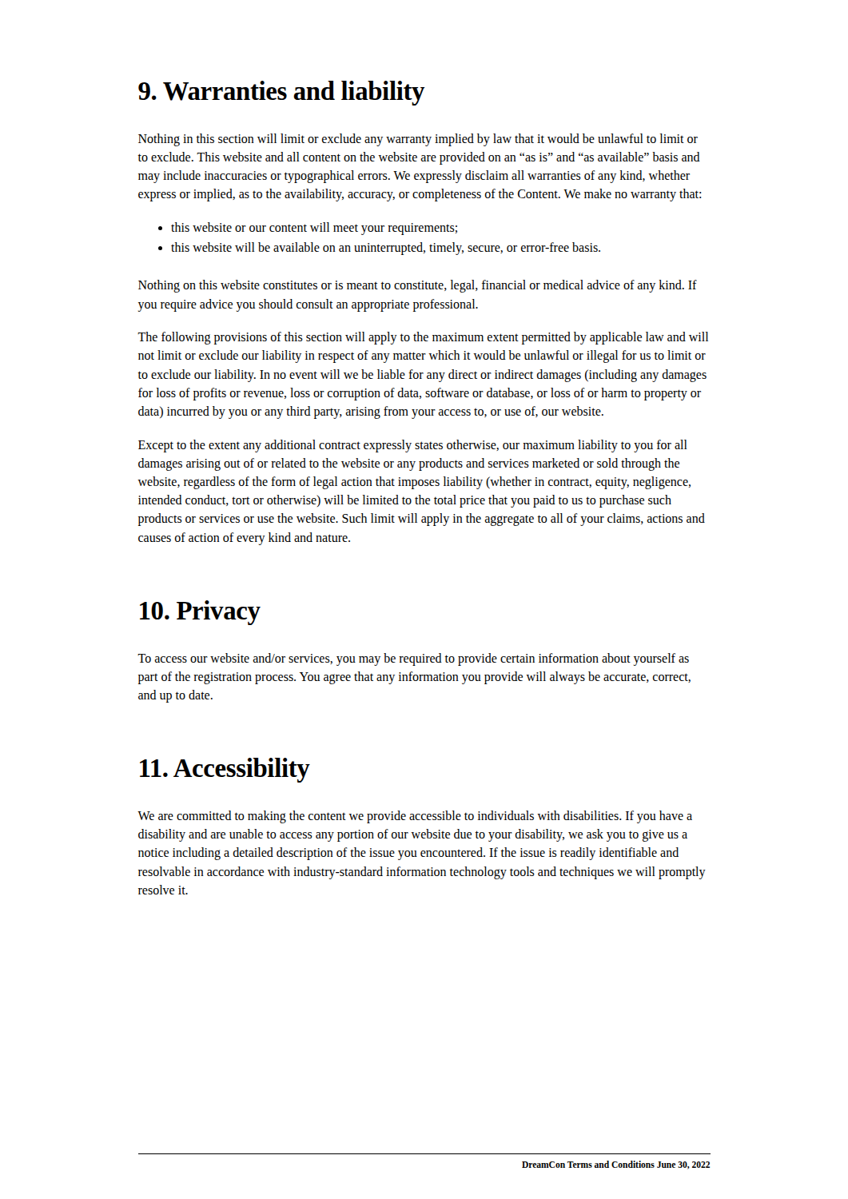9. Warranties and liability
Nothing in this section will limit or exclude any warranty implied by law that it would be unlawful to limit or to exclude. This website and all content on the website are provided on an “as is” and “as available” basis and may include inaccuracies or typographical errors. We expressly disclaim all warranties of any kind, whether express or implied, as to the availability, accuracy, or completeness of the Content. We make no warranty that:
this website or our content will meet your requirements;
this website will be available on an uninterrupted, timely, secure, or error-free basis.
Nothing on this website constitutes or is meant to constitute, legal, financial or medical advice of any kind. If you require advice you should consult an appropriate professional.
The following provisions of this section will apply to the maximum extent permitted by applicable law and will not limit or exclude our liability in respect of any matter which it would be unlawful or illegal for us to limit or to exclude our liability. In no event will we be liable for any direct or indirect damages (including any damages for loss of profits or revenue, loss or corruption of data, software or database, or loss of or harm to property or data) incurred by you or any third party, arising from your access to, or use of, our website.
Except to the extent any additional contract expressly states otherwise, our maximum liability to you for all damages arising out of or related to the website or any products and services marketed or sold through the website, regardless of the form of legal action that imposes liability (whether in contract, equity, negligence, intended conduct, tort or otherwise) will be limited to the total price that you paid to us to purchase such products or services or use the website. Such limit will apply in the aggregate to all of your claims, actions and causes of action of every kind and nature.
10. Privacy
To access our website and/or services, you may be required to provide certain information about yourself as part of the registration process. You agree that any information you provide will always be accurate, correct, and up to date.
11. Accessibility
We are committed to making the content we provide accessible to individuals with disabilities. If you have a disability and are unable to access any portion of our website due to your disability, we ask you to give us a notice including a detailed description of the issue you encountered. If the issue is readily identifiable and resolvable in accordance with industry-standard information technology tools and techniques we will promptly resolve it.
DreamCon Terms and Conditions June 30, 2022